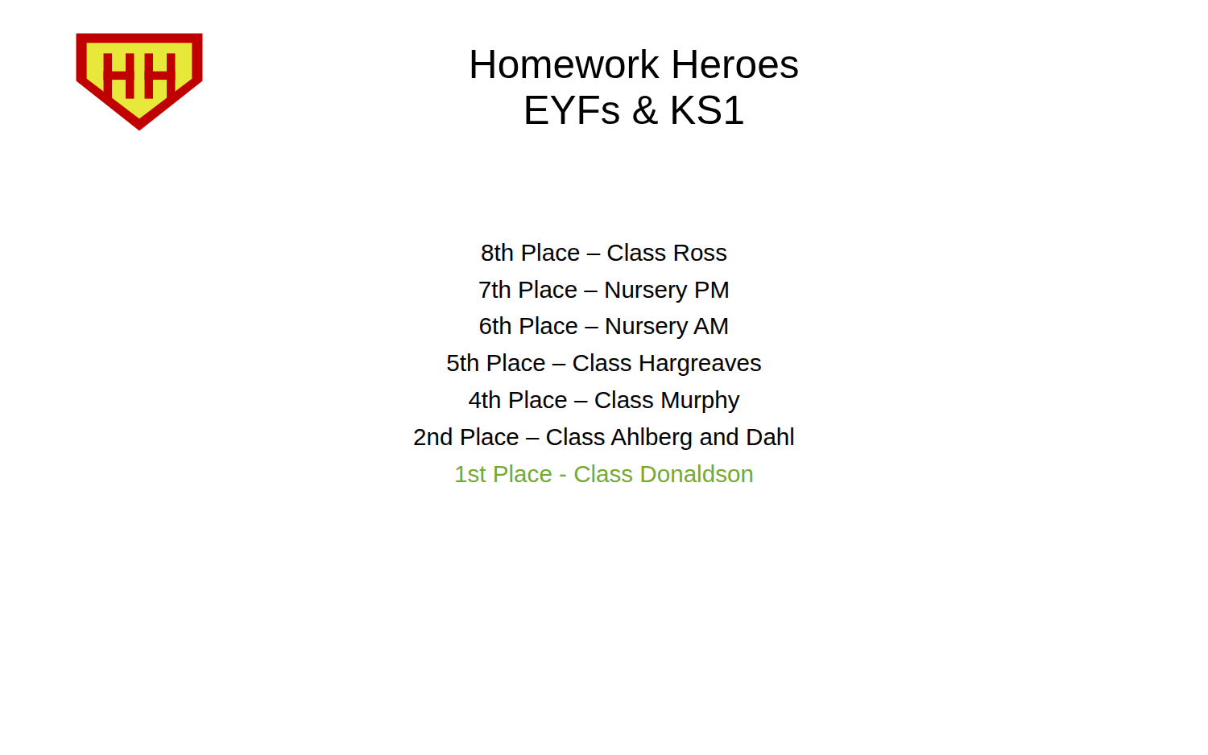Homework Heroes shield logo with letters H H
Homework HeroesEYFs & KS1
8th Place – Class Ross
7th Place – Nursery PM
6th Place – Nursery AM
5th Place – Class Hargreaves
4th Place – Class Murphy
2nd Place – Class Ahlberg and Dahl
1st Place - Class Donaldson